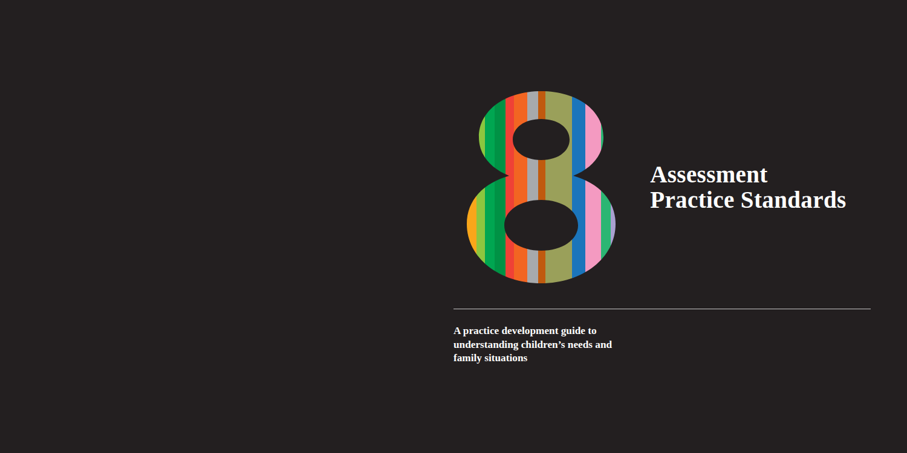Assessment
Practice Standards
A practice development guide to understanding children’s needs and family situations